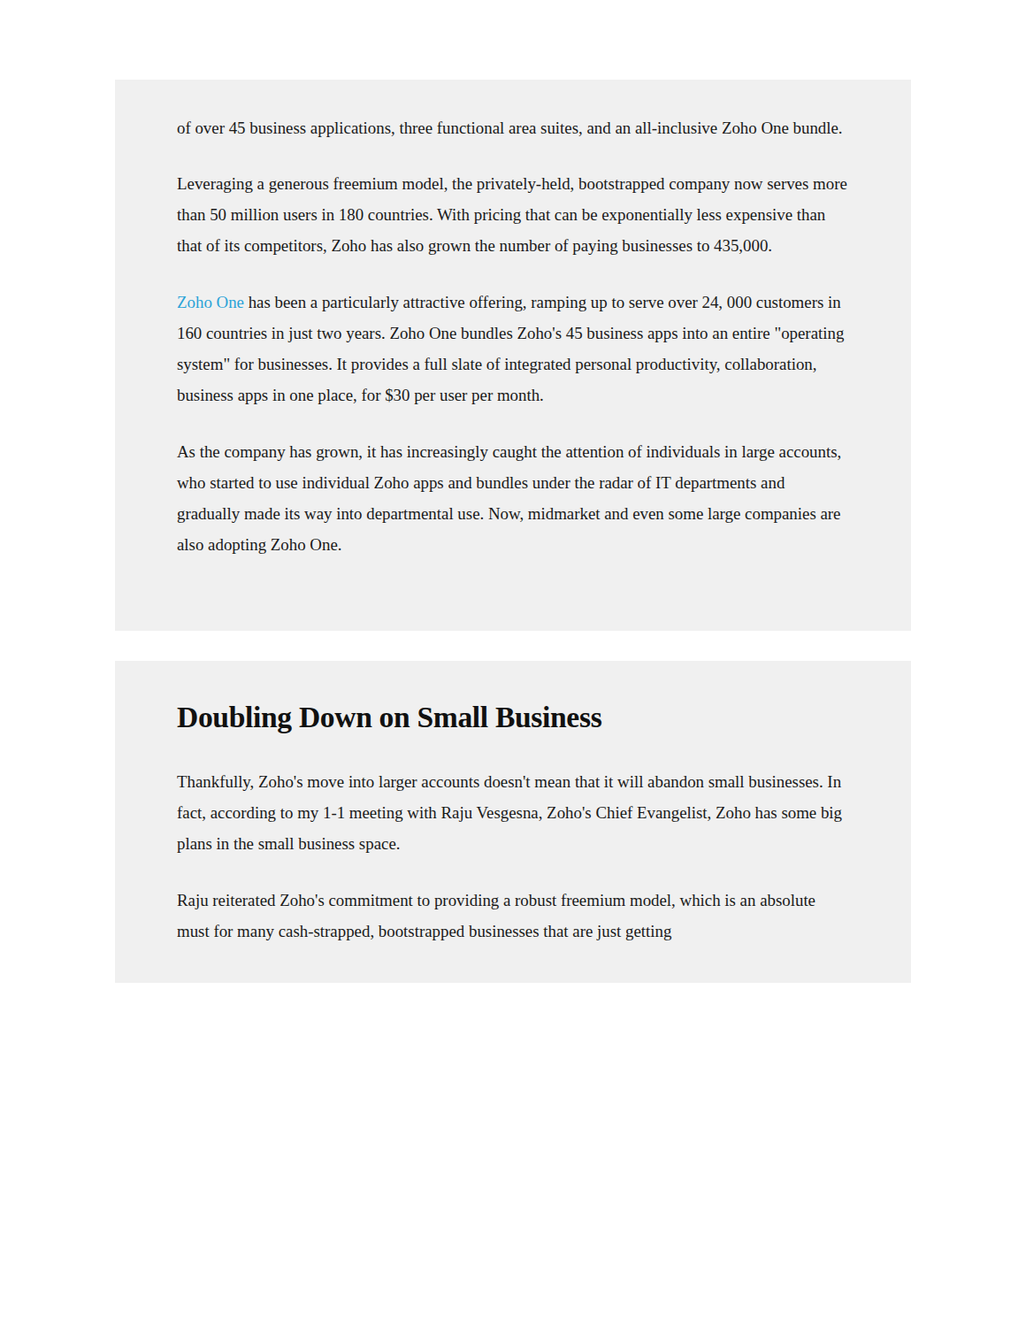of over 45 business applications, three functional area suites, and an all-inclusive Zoho One bundle.
Leveraging a generous freemium model, the privately-held, bootstrapped company now serves more than 50 million users in 180 countries. With pricing that can be exponentially less expensive than that of its competitors, Zoho has also grown the number of paying businesses to 435,000.
Zoho One has been a particularly attractive offering, ramping up to serve over 24, 000 customers in 160 countries in just two years. Zoho One bundles Zoho's 45 business apps into an entire "operating system" for businesses. It provides a full slate of integrated personal productivity, collaboration, business apps in one place, for $30 per user per month.
As the company has grown, it has increasingly caught the attention of individuals in large accounts, who started to use individual Zoho apps and bundles under the radar of IT departments and gradually made its way into departmental use. Now, midmarket and even some large companies are also adopting Zoho One.
Doubling Down on Small Business
Thankfully, Zoho's move into larger accounts doesn't mean that it will abandon small businesses. In fact, according to my 1-1 meeting with Raju Vesgesna, Zoho's Chief Evangelist, Zoho has some big plans in the small business space.
Raju reiterated Zoho's commitment to providing a robust freemium model, which is an absolute must for many cash-strapped, bootstrapped businesses that are just getting